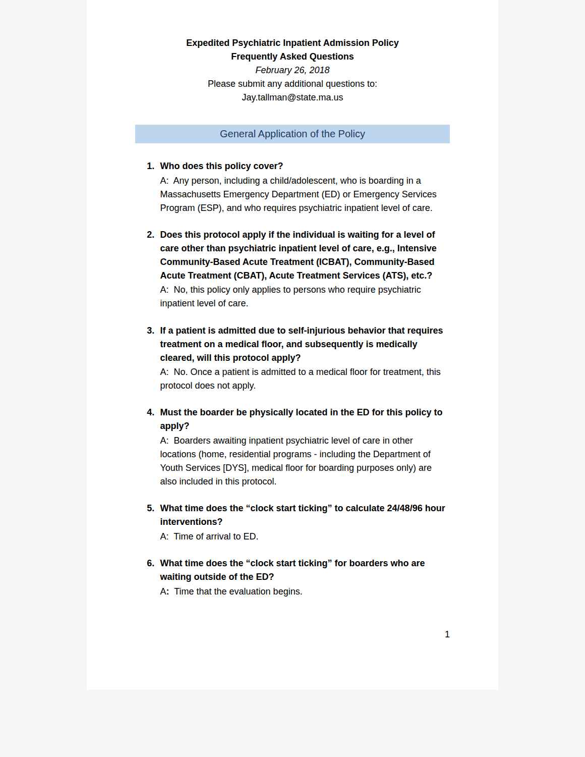Expedited Psychiatric Inpatient Admission Policy
Frequently Asked Questions
February 26, 2018
Please submit any additional questions to:
Jay.tallman@state.ma.us
General Application of the Policy
Who does this policy cover?
A: Any person, including a child/adolescent, who is boarding in a Massachusetts Emergency Department (ED) or Emergency Services Program (ESP), and who requires psychiatric inpatient level of care.
Does this protocol apply if the individual is waiting for a level of care other than psychiatric inpatient level of care, e.g., Intensive Community-Based Acute Treatment (ICBAT), Community-Based Acute Treatment (CBAT), Acute Treatment Services (ATS), etc.?
A: No, this policy only applies to persons who require psychiatric inpatient level of care.
If a patient is admitted due to self-injurious behavior that requires treatment on a medical floor, and subsequently is medically cleared, will this protocol apply?
A: No. Once a patient is admitted to a medical floor for treatment, this protocol does not apply.
Must the boarder be physically located in the ED for this policy to apply?
A: Boarders awaiting inpatient psychiatric level of care in other locations (home, residential programs - including the Department of Youth Services [DYS], medical floor for boarding purposes only) are also included in this protocol.
What time does the “clock start ticking” to calculate 24/48/96 hour interventions?
A: Time of arrival to ED.
What time does the “clock start ticking” for boarders who are waiting outside of the ED?
A: Time that the evaluation begins.
1